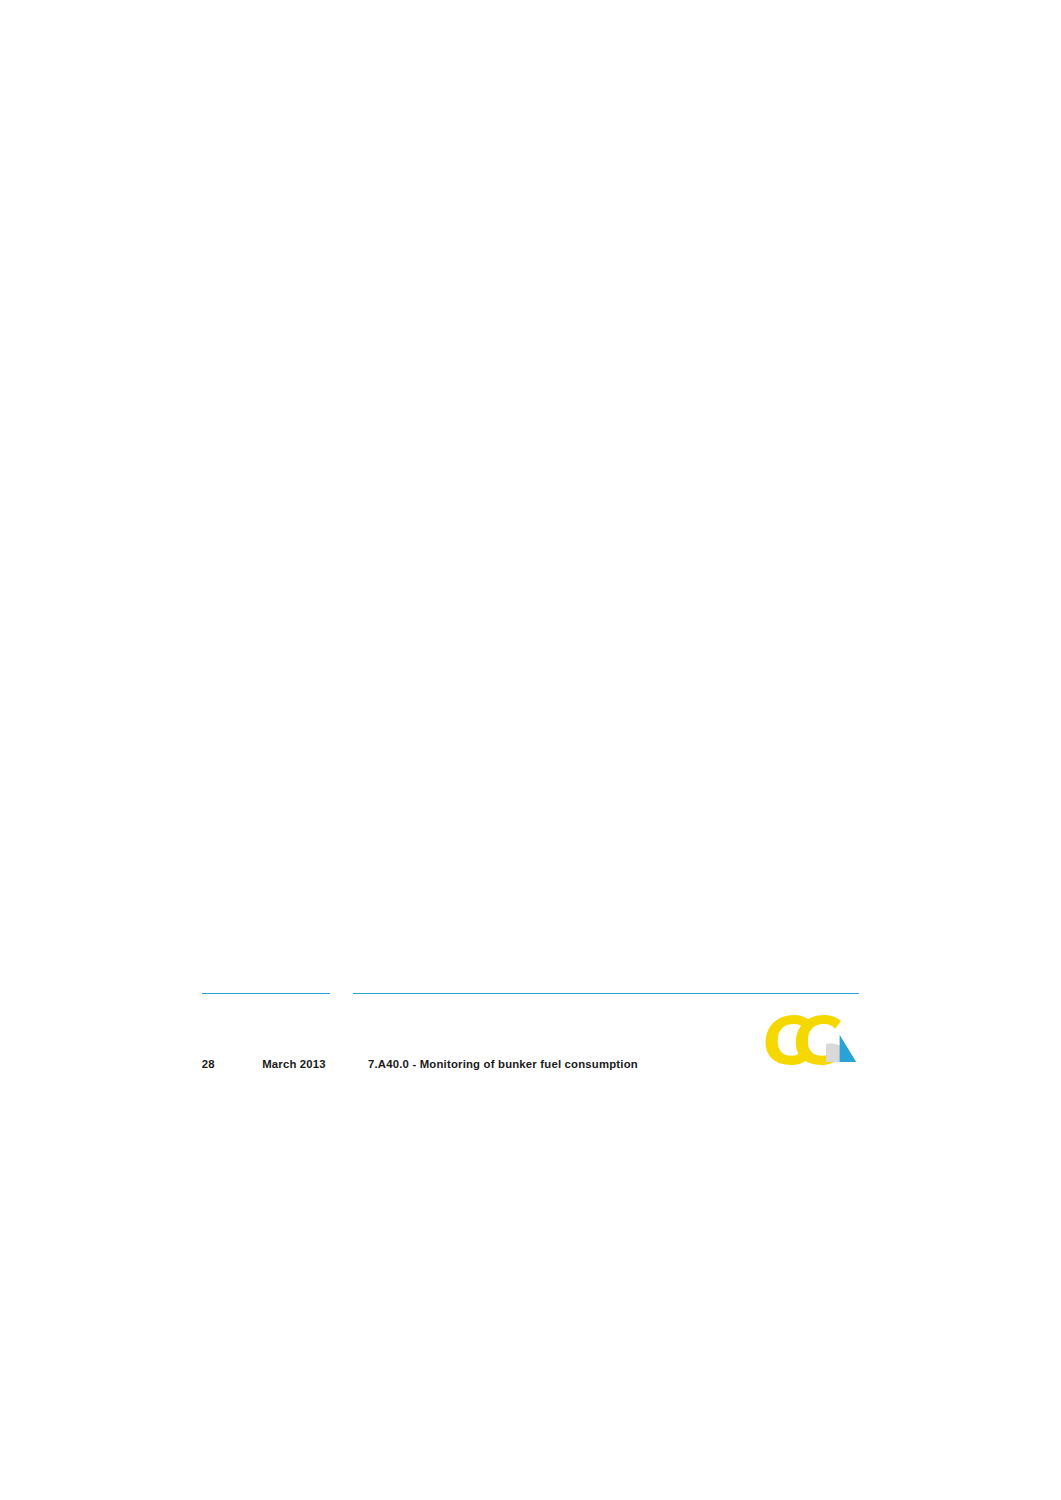28 March 20137.A40.0 - Monitoring of bunker fuel consumption
CE Delft logo